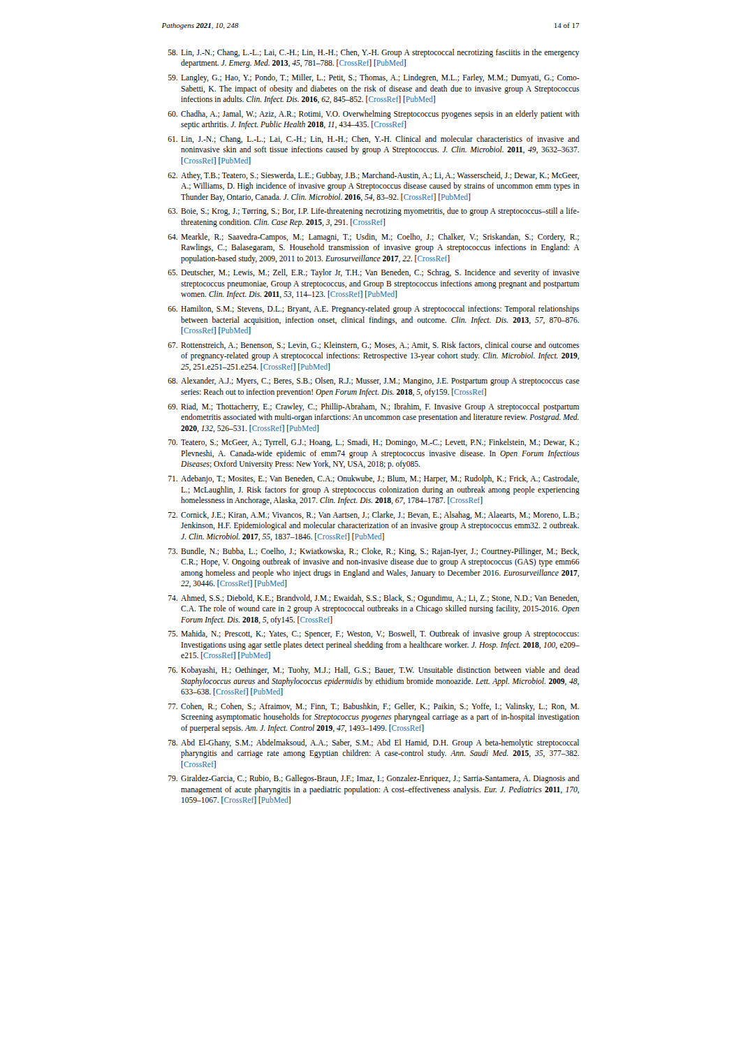Pathogens 2021, 10, 248 14 of 17
58. Lin, J.-N.; Chang, L.-L.; Lai, C.-H.; Lin, H.-H.; Chen, Y.-H. Group A streptococcal necrotizing fasciitis in the emergency department. J. Emerg. Med. 2013, 45, 781–788. [CrossRef] [PubMed]
59. Langley, G.; Hao, Y.; Pondo, T.; Miller, L.; Petit, S.; Thomas, A.; Lindegren, M.L.; Farley, M.M.; Dumyati, G.; Como-Sabetti, K. The impact of obesity and diabetes on the risk of disease and death due to invasive group A Streptococcus infections in adults. Clin. Infect. Dis. 2016, 62, 845–852. [CrossRef] [PubMed]
60. Chadha, A.; Jamal, W.; Aziz, A.R.; Rotimi, V.O. Overwhelming Streptococcus pyogenes sepsis in an elderly patient with septic arthritis. J. Infect. Public Health 2018, 11, 434–435. [CrossRef]
61. Lin, J.-N.; Chang, L.-L.; Lai, C.-H.; Lin, H.-H.; Chen, Y.-H. Clinical and molecular characteristics of invasive and noninvasive skin and soft tissue infections caused by group A Streptococcus. J. Clin. Microbiol. 2011, 49, 3632–3637. [CrossRef] [PubMed]
62. Athey, T.B.; Teatero, S.; Sieswerda, L.E.; Gubbay, J.B.; Marchand-Austin, A.; Li, A.; Wasserscheid, J.; Dewar, K.; McGeer, A.; Williams, D. High incidence of invasive group A Streptococcus disease caused by strains of uncommon emm types in Thunder Bay, Ontario, Canada. J. Clin. Microbiol. 2016, 54, 83–92. [CrossRef] [PubMed]
63. Boie, S.; Krog, J.; Tørring, S.; Bor, I.P. Life-threatening necrotizing myometritis, due to group A streptococcus–still a life-threatening condition. Clin. Case Rep. 2015, 3, 291. [CrossRef]
64. Mearkle, R.; Saavedra-Campos, M.; Lamagni, T.; Usdin, M.; Coelho, J.; Chalker, V.; Sriskandan, S.; Cordery, R.; Rawlings, C.; Balasegaram, S. Household transmission of invasive group A streptococcus infections in England: A population-based study, 2009, 2011 to 2013. Eurosurveillance 2017, 22. [CrossRef]
65. Deutscher, M.; Lewis, M.; Zell, E.R.; Taylor Jr, T.H.; Van Beneden, C.; Schrag, S. Incidence and severity of invasive streptococcus pneumoniae, Group A streptococcus, and Group B streptococcus infections among pregnant and postpartum women. Clin. Infect. Dis. 2011, 53, 114–123. [CrossRef] [PubMed]
66. Hamilton, S.M.; Stevens, D.L.; Bryant, A.E. Pregnancy-related group A streptococcal infections: Temporal relationships between bacterial acquisition, infection onset, clinical findings, and outcome. Clin. Infect. Dis. 2013, 57, 870–876. [CrossRef] [PubMed]
67. Rottenstreich, A.; Benenson, S.; Levin, G.; Kleinstern, G.; Moses, A.; Amit, S. Risk factors, clinical course and outcomes of pregnancy-related group A streptococcal infections: Retrospective 13-year cohort study. Clin. Microbiol. Infect. 2019, 25, 251.e251–251.e254. [CrossRef] [PubMed]
68. Alexander, A.J.; Myers, C.; Beres, S.B.; Olsen, R.J.; Musser, J.M.; Mangino, J.E. Postpartum group A streptococcus case series: Reach out to infection prevention! Open Forum Infect. Dis. 2018, 5, ofy159. [CrossRef]
69. Riad, M.; Thottacherry, E.; Crawley, C.; Phillip-Abraham, N.; Ibrahim, F. Invasive Group A streptococcal postpartum endometritis associated with multi-organ infarctions: An uncommon case presentation and literature review. Postgrad. Med. 2020, 132, 526–531. [CrossRef] [PubMed]
70. Teatero, S.; McGeer, A.; Tyrrell, G.J.; Hoang, L.; Smadi, H.; Domingo, M.-C.; Levett, P.N.; Finkelstein, M.; Dewar, K.; Plevneshi, A. Canada-wide epidemic of emm74 group A streptococcus invasive disease. In Open Forum Infectious Diseases; Oxford University Press: New York, NY, USA, 2018; p. ofy085.
71. Adebanjo, T.; Mosites, E.; Van Beneden, C.A.; Onukwube, J.; Blum, M.; Harper, M.; Rudolph, K.; Frick, A.; Castrodale, L.; McLaughlin, J. Risk factors for group A streptococcus colonization during an outbreak among people experiencing homelessness in Anchorage, Alaska, 2017. Clin. Infect. Dis. 2018, 67, 1784–1787. [CrossRef]
72. Cornick, J.E.; Kiran, A.M.; Vivancos, R.; Van Aartsen, J.; Clarke, J.; Bevan, E.; Alsahag, M.; Alaearts, M.; Moreno, L.B.; Jenkinson, H.F. Epidemiological and molecular characterization of an invasive group A streptococcus emm32. 2 outbreak. J. Clin. Microbiol. 2017, 55, 1837–1846. [CrossRef] [PubMed]
73. Bundle, N.; Bubba, L.; Coelho, J.; Kwiatkowska, R.; Cloke, R.; King, S.; Rajan-Iyer, J.; Courtney-Pillinger, M.; Beck, C.R.; Hope, V. Ongoing outbreak of invasive and non-invasive disease due to group A streptococcus (GAS) type emm66 among homeless and people who inject drugs in England and Wales, January to December 2016. Eurosurveillance 2017, 22, 30446. [CrossRef] [PubMed]
74. Ahmed, S.S.; Diebold, K.E.; Brandvold, J.M.; Ewaidah, S.S.; Black, S.; Ogundimu, A.; Li, Z.; Stone, N.D.; Van Beneden, C.A. The role of wound care in 2 group A streptococcal outbreaks in a Chicago skilled nursing facility, 2015-2016. Open Forum Infect. Dis. 2018, 5, ofy145. [CrossRef]
75. Mahida, N.; Prescott, K.; Yates, C.; Spencer, F.; Weston, V.; Boswell, T. Outbreak of invasive group A streptococcus: Investigations using agar settle plates detect perineal shedding from a healthcare worker. J. Hosp. Infect. 2018, 100, e209–e215. [CrossRef] [PubMed]
76. Kobayashi, H.; Oethinger, M.; Tuohy, M.J.; Hall, G.S.; Bauer, T.W. Unsuitable distinction between viable and dead Staphylococcus aureus and Staphylococcus epidermidis by ethidium bromide monoazide. Lett. Appl. Microbiol. 2009, 48, 633–638. [CrossRef] [PubMed]
77. Cohen, R.; Cohen, S.; Afraimov, M.; Finn, T.; Babushkin, F.; Geller, K.; Paikin, S.; Yoffe, I.; Valinsky, L.; Ron, M. Screening asymptomatic households for Streptococcus pyogenes pharyngeal carriage as a part of in-hospital investigation of puerperal sepsis. Am. J. Infect. Control 2019, 47, 1493–1499. [CrossRef]
78. Abd El-Ghany, S.M.; Abdelmaksoud, A.A.; Saber, S.M.; Abd El Hamid, D.H. Group A beta-hemolytic streptococcal pharyngitis and carriage rate among Egyptian children: A case-control study. Ann. Saudi Med. 2015, 35, 377–382. [CrossRef]
79. Giraldez-Garcia, C.; Rubio, B.; Gallegos-Braun, J.F.; Imaz, I.; Gonzalez-Enriquez, J.; Sarria-Santamera, A. Diagnosis and management of acute pharyngitis in a paediatric population: A cost–effectiveness analysis. Eur. J. Pediatrics 2011, 170, 1059–1067. [CrossRef] [PubMed]